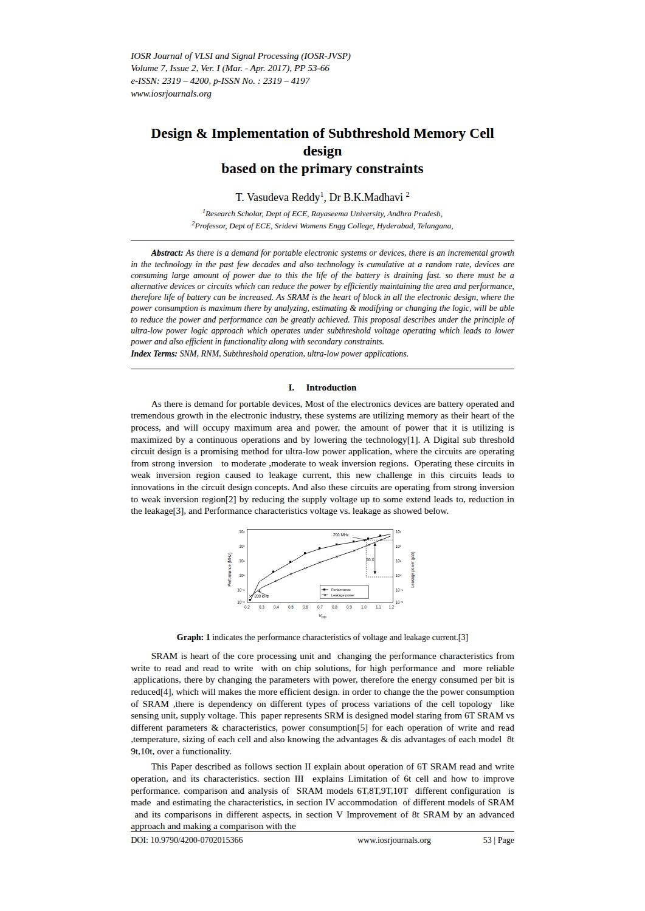IOSR Journal of VLSI and Signal Processing (IOSR-JVSP)
Volume 7, Issue 2, Ver. I (Mar. - Apr. 2017), PP 53-66
e-ISSN: 2319 – 4200, p-ISSN No. : 2319 – 4197
www.iosrjournals.org
Design & Implementation of Subthreshold Memory Cell design
based on the primary constraints
T. Vasudeva Reddy1, Dr B.K.Madhavi 2
1Research Scholar, Dept of ECE, Rayaseema University, Andhra Pradesh,
2Professor, Dept of ECE, Sridevi Womens Engg College, Hyderabad, Telangana,
Abstract: As there is a demand for portable electronic systems or devices, there is an incremental growth in the technology in the past few decades and also technology is cumulative at a random rate, devices are consuming large amount of power due to this the life of the battery is draining fast. so there must be a alternative devices or circuits which can reduce the power by efficiently maintaining the area and performance, therefore life of battery can be increased. As SRAM is the heart of block in all the electronic design, where the power consumption is maximum there by analyzing, estimating & modifying or changing the logic, will be able to reduce the power and performance can be greatly achieved. This proposal describes under the principle of ultra-low power logic approach which operates under subthreshold voltage operating which leads to lower power and also efficient in functionality along with secondary constraints.
Index Terms: SNM, RNM, Subthreshold operation, ultra-low power applications.
I. Introduction
As there is demand for portable devices, Most of the electronics devices are battery operated and tremendous growth in the electronic industry, these systems are utilizing memory as their heart of the process, and will occupy maximum area and power, the amount of power that it is utilizing is maximized by a continuous operations and by lowering the technology[1]. A Digital sub threshold circuit design is a promising method for ultra-low power application, where the circuits are operating from strong inversion to moderate ,moderate to weak inversion regions. Operating these circuits in weak inversion region caused to leakage current, this new challenge in this circuits leads to innovations in the circuit design concepts. And also these circuits are operating from strong inversion to weak inversion region[2] by reducing the supply voltage up to some extend leads to, reduction in the leakage[3], and Performance characteristics voltage vs. leakage as showed below.
10³ 10² 10¹ 10⁰ 10⁻¹ 10⁻² 10³ 10² 10¹ 10⁰ 10⁻¹ 10⁻² Performance (MHz) Leakage power (µW) 0.2 0.3 0.4 0.5 0.6 0.7 0.8 0.9 1.0 1.1 1.2 V DD 200 MHz 200 kHz 50 X Performance Leakage power
Graph: 1 indicates the performance characteristics of voltage and leakage current.[3]
SRAM is heart of the core processing unit and changing the performance characteristics from write to read and read to write with on chip solutions, for high performance and more reliable applications, there by changing the parameters with power, therefore the energy consumed per bit is reduced[4], which will makes the more efficient design. in order to change the the power consumption of SRAM ,there is dependency on different types of process variations of the cell topology like sensing unit, supply voltage. This paper represents SRM is designed model staring from 6T SRAM vs different parameters & characteristics, power consumption[5] for each operation of write and read ,temperature, sizing of each cell and also knowing the advantages & dis advantages of each model 8t 9t,10t, over a functionality.
This Paper described as follows section II explain about operation of 6T SRAM read and write operation, and its characteristics. section III explains Limitation of 6t cell and how to improve performance. comparison and analysis of SRAM models 6T,8T,9T,10T different configuration is made and estimating the characteristics, in section IV accommodation of different models of SRAM and its comparisons in different aspects, in section V Improvement of 8t SRAM by an advanced approach and making a comparison with the
| DOI: 10.9790/4200-0702015366 | www.iosrjournals.org | 53 / Page |